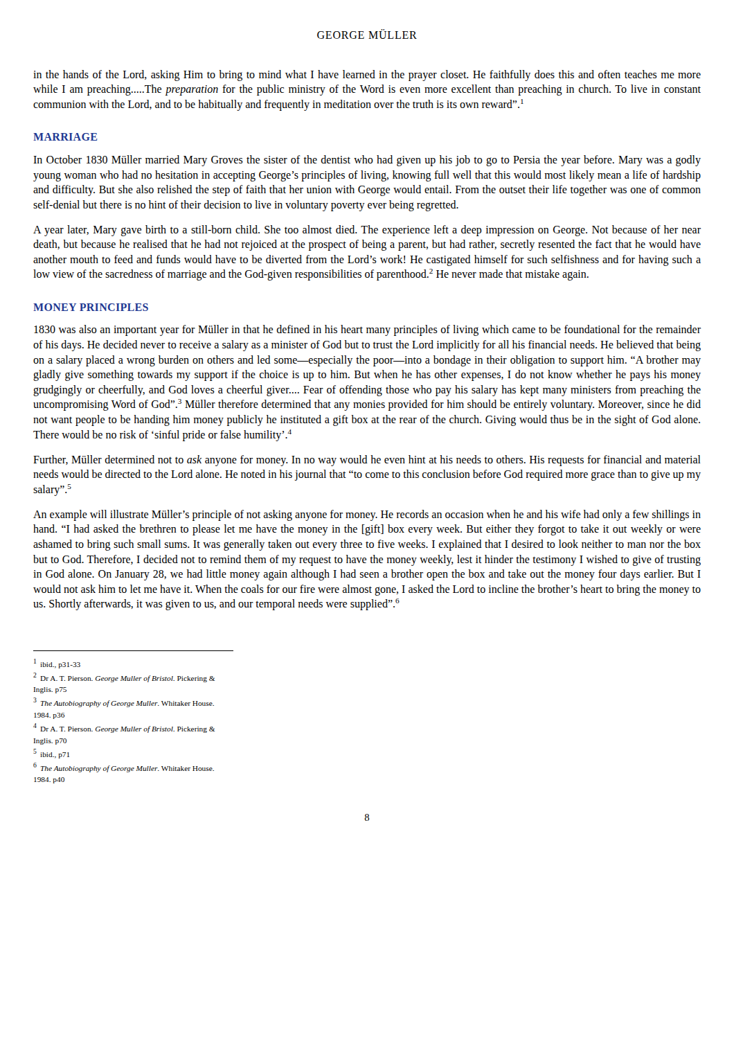GEORGE MÜLLER
in the hands of the Lord, asking Him to bring to mind what I have learned in the prayer closet. He faithfully does this and often teaches me more while I am preaching.....The preparation for the public ministry of the Word is even more excellent than preaching in church. To live in constant communion with the Lord, and to be habitually and frequently in meditation over the truth is its own reward”.1
MARRIAGE
In October 1830 Müller married Mary Groves the sister of the dentist who had given up his job to go to Persia the year before. Mary was a godly young woman who had no hesitation in accepting George’s principles of living, knowing full well that this would most likely mean a life of hardship and difficulty. But she also relished the step of faith that her union with George would entail. From the outset their life together was one of common self-denial but there is no hint of their decision to live in voluntary poverty ever being regretted.
A year later, Mary gave birth to a still-born child. She too almost died. The experience left a deep impression on George. Not because of her near death, but because he realised that he had not rejoiced at the prospect of being a parent, but had rather, secretly resented the fact that he would have another mouth to feed and funds would have to be diverted from the Lord’s work! He castigated himself for such selfishness and for having such a low view of the sacredness of marriage and the God-given responsibilities of parenthood.2 He never made that mistake again.
MONEY PRINCIPLES
1830 was also an important year for Müller in that he defined in his heart many principles of living which came to be foundational for the remainder of his days. He decided never to receive a salary as a minister of God but to trust the Lord implicitly for all his financial needs. He believed that being on a salary placed a wrong burden on others and led some—especially the poor—into a bondage in their obligation to support him. “A brother may gladly give something towards my support if the choice is up to him. But when he has other expenses, I do not know whether he pays his money grudgingly or cheerfully, and God loves a cheerful giver.... Fear of offending those who pay his salary has kept many ministers from preaching the uncompromising Word of God”.3 Müller therefore determined that any monies provided for him should be entirely voluntary. Moreover, since he did not want people to be handing him money publicly he instituted a gift box at the rear of the church. Giving would thus be in the sight of God alone. There would be no risk of ‘sinful pride or false humility’.4
Further, Müller determined not to ask anyone for money. In no way would he even hint at his needs to others. His requests for financial and material needs would be directed to the Lord alone. He noted in his journal that “to come to this conclusion before God required more grace than to give up my salary”.5
An example will illustrate Müller’s principle of not asking anyone for money. He records an occasion when he and his wife had only a few shillings in hand. “I had asked the brethren to please let me have the money in the [gift] box every week. But either they forgot to take it out weekly or were ashamed to bring such small sums. It was generally taken out every three to five weeks. I explained that I desired to look neither to man nor the box but to God. Therefore, I decided not to remind them of my request to have the money weekly, lest it hinder the testimony I wished to give of trusting in God alone. On January 28, we had little money again although I had seen a brother open the box and take out the money four days earlier. But I would not ask him to let me have it. When the coals for our fire were almost gone, I asked the Lord to incline the brother’s heart to bring the money to us. Shortly afterwards, it was given to us, and our temporal needs were supplied”.6
1 ibid., p31-33
2 Dr A. T. Pierson. George Muller of Bristol. Pickering & Inglis. p75
3 The Autobiography of George Muller. Whitaker House. 1984. p36
4 Dr A. T. Pierson. George Muller of Bristol. Pickering & Inglis. p70
5 ibid., p71
6 The Autobiography of George Muller. Whitaker House. 1984. p40
8